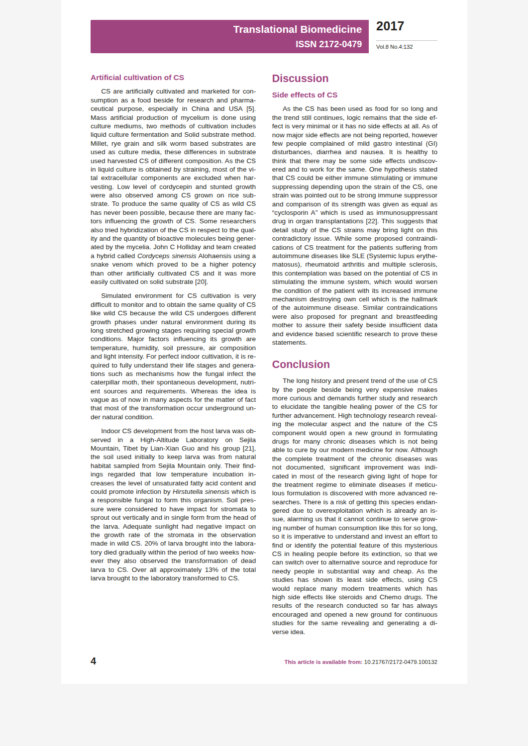Translational Biomedicine
ISSN 2172-0479
2017
Vol.8 No.4:132
Artificial cultivation of CS
CS are artificially cultivated and marketed for consumption as a food beside for research and pharmaceutical purpose, especially in China and USA [5]. Mass artificial production of mycelium is done using culture mediums, two methods of cultivation includes liquid culture fermentation and Solid substrate method. Millet, rye grain and silk worm based substrates are used as culture media, these differences in substrate used harvested CS of different composition. As the CS in liquid culture is obtained by straining, most of the vital extracellular components are excluded when harvesting. Low level of cordycepin and stunted growth were also observed among CS grown on rice substrate. To produce the same quality of CS as wild CS has never been possible, because there are many factors influencing the growth of CS. Some researchers also tried hybridization of the CS in respect to the quality and the quantity of bioactive molecules being generated by the mycelia. John C Holliday and team created a hybrid called Cordyceps sinensis Alohaensis using a snake venom which proved to be a higher potency than other artificially cultivated CS and it was more easily cultivated on solid substrate [20].
Simulated environment for CS cultivation is very difficult to monitor and to obtain the same quality of CS like wild CS because the wild CS undergoes different growth phases under natural environment during its long stretched growing stages requiring special growth conditions. Major factors influencing its growth are temperature, humidity, soil pressure, air composition and light intensity. For perfect indoor cultivation, it is required to fully understand their life stages and generations such as mechanisms how the fungal infect the caterpillar moth, their spontaneous development, nutrient sources and requirements. Whereas the idea is vague as of now in many aspects for the matter of fact that most of the transformation occur underground under natural condition.
Indoor CS development from the host larva was observed in a High-Altitude Laboratory on Sejila Mountain, Tibet by Lian-Xian Guo and his group [21], the soil used initially to keep larva was from natural habitat sampled from Sejila Mountain only. Their findings regarded that low temperature incubation increases the level of unsaturated fatty acid content and could promote infection by Hirstutella sinensis which is a responsible fungal to form this organism. Soil pressure were considered to have impact for stromata to sprout out vertically and in single form from the head of the larva. Adequate sunlight had negative impact on the growth rate of the stromata in the observation made in wild CS. 20% of larva brought into the laboratory died gradually within the period of two weeks however they also observed the transformation of dead larva to CS. Over all approximately 13% of the total larva brought to the laboratory transformed to CS.
Discussion
Side effects of CS
As the CS has been used as food for so long and the trend still continues, logic remains that the side effect is very minimal or it has no side effects at all. As of now major side effects are not being reported, however few people complained of mild gastro intestinal (GI) disturbances, diarrhea and nausea. It is healthy to think that there may be some side effects undiscovered and to work for the same. One hypothesis stated that CS could be either immune stimulating or immune suppressing depending upon the strain of the CS, one strain was pointed out to be strong immune suppressor and comparison of its strength was given as equal as “cyclosporin A” which is used as immunosuppressant drug in organ transplantations [22]. This suggests that detail study of the CS strains may bring light on this contradictory issue. While some proposed contraindications of CS treatment for the patients suffering from autoimmune diseases like SLE (Systemic lupus erythematosus), rheumatoid arthritis and multiple sclerosis, this contemplation was based on the potential of CS in stimulating the immune system, which would worsen the condition of the patient with its increased immune mechanism destroying own cell which is the hallmark of the autoimmune disease. Similar contraindications were also proposed for pregnant and breastfeeding mother to assure their safety beside insufficient data and evidence based scientific research to prove these statements.
Conclusion
The long history and present trend of the use of CS by the people beside being very expensive makes more curious and demands further study and research to elucidate the tangible healing power of the CS for further advancement. High technology research revealing the molecular aspect and the nature of the CS component would open a new ground in formulating drugs for many chronic diseases which is not being able to cure by our modern medicine for now. Although the complete treatment of the chronic diseases was not documented, significant improvement was indicated in most of the research giving light of hope for the treatment regime to eliminate diseases if meticulous formulation is discovered with more advanced researches. There is a risk of getting this species endangered due to overexploitation which is already an issue, alarming us that it cannot continue to serve growing number of human consumption like this for so long, so it is imperative to understand and invest an effort to find or identify the potential feature of this mysterious CS in healing people before its extinction, so that we can switch over to alternative source and reproduce for needy people in substantial way and cheap. As the studies has shown its least side effects, using CS would replace many modern treatments which has high side effects like steroids and Chemo drugs. The results of the research conducted so far has always encouraged and opened a new ground for continuous studies for the same revealing and generating a diverse idea.
4
This article is available from: 10.21767/2172-0479.100132